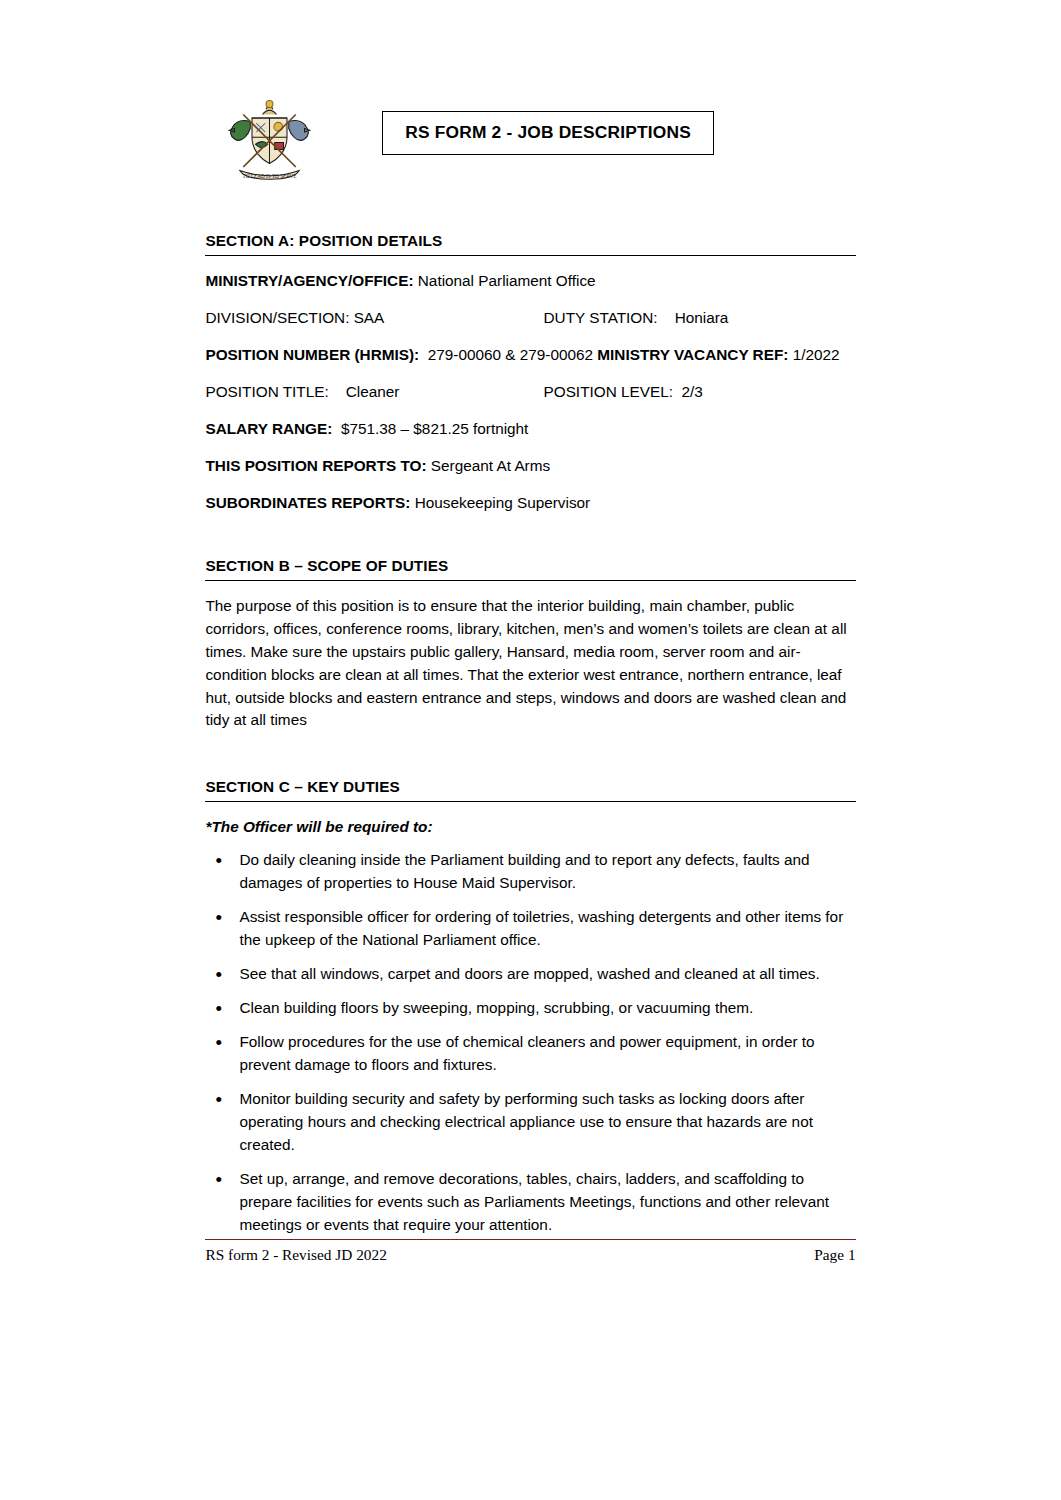TO LEAD IS TO SERVE
RS FORM 2 - JOB DESCRIPTIONS
SECTION A: POSITION DETAILS
MINISTRY/AGENCY/OFFICE: National Parliament Office
DIVISION/SECTION: SAA
DUTY STATION: Honiara
POSITION NUMBER (HRMIS): 279-00060 & 279-00062 MINISTRY VACANCY REF: 1/2022
POSITION TITLE: Cleaner
POSITION LEVEL: 2/3
SALARY RANGE: $751.38 – $821.25 fortnight
THIS POSITION REPORTS TO: Sergeant At Arms
SUBORDINATES REPORTS: Housekeeping Supervisor
SECTION B – SCOPE OF DUTIES
The purpose of this position is to ensure that the interior building, main chamber, public corridors, offices, conference rooms, library, kitchen, men’s and women’s toilets are clean at all times. Make sure the upstairs public gallery, Hansard, media room, server room and air-condition blocks are clean at all times. That the exterior west entrance, northern entrance, leaf hut, outside blocks and eastern entrance and steps, windows and doors are washed clean and tidy at all times
SECTION C – KEY DUTIES
*The Officer will be required to:
Do daily cleaning inside the Parliament building and to report any defects, faults and damages of properties to House Maid Supervisor.
Assist responsible officer for ordering of toiletries, washing detergents and other items for the upkeep of the National Parliament office.
See that all windows, carpet and doors are mopped, washed and cleaned at all times.
Clean building floors by sweeping, mopping, scrubbing, or vacuuming them.
Follow procedures for the use of chemical cleaners and power equipment, in order to prevent damage to floors and fixtures.
Monitor building security and safety by performing such tasks as locking doors after operating hours and checking electrical appliance use to ensure that hazards are not created.
Set up, arrange, and remove decorations, tables, chairs, ladders, and scaffolding to prepare facilities for events such as Parliaments Meetings, functions and other relevant meetings or events that require your attention.
RS form 2 - Revised JD 2022
Page 1